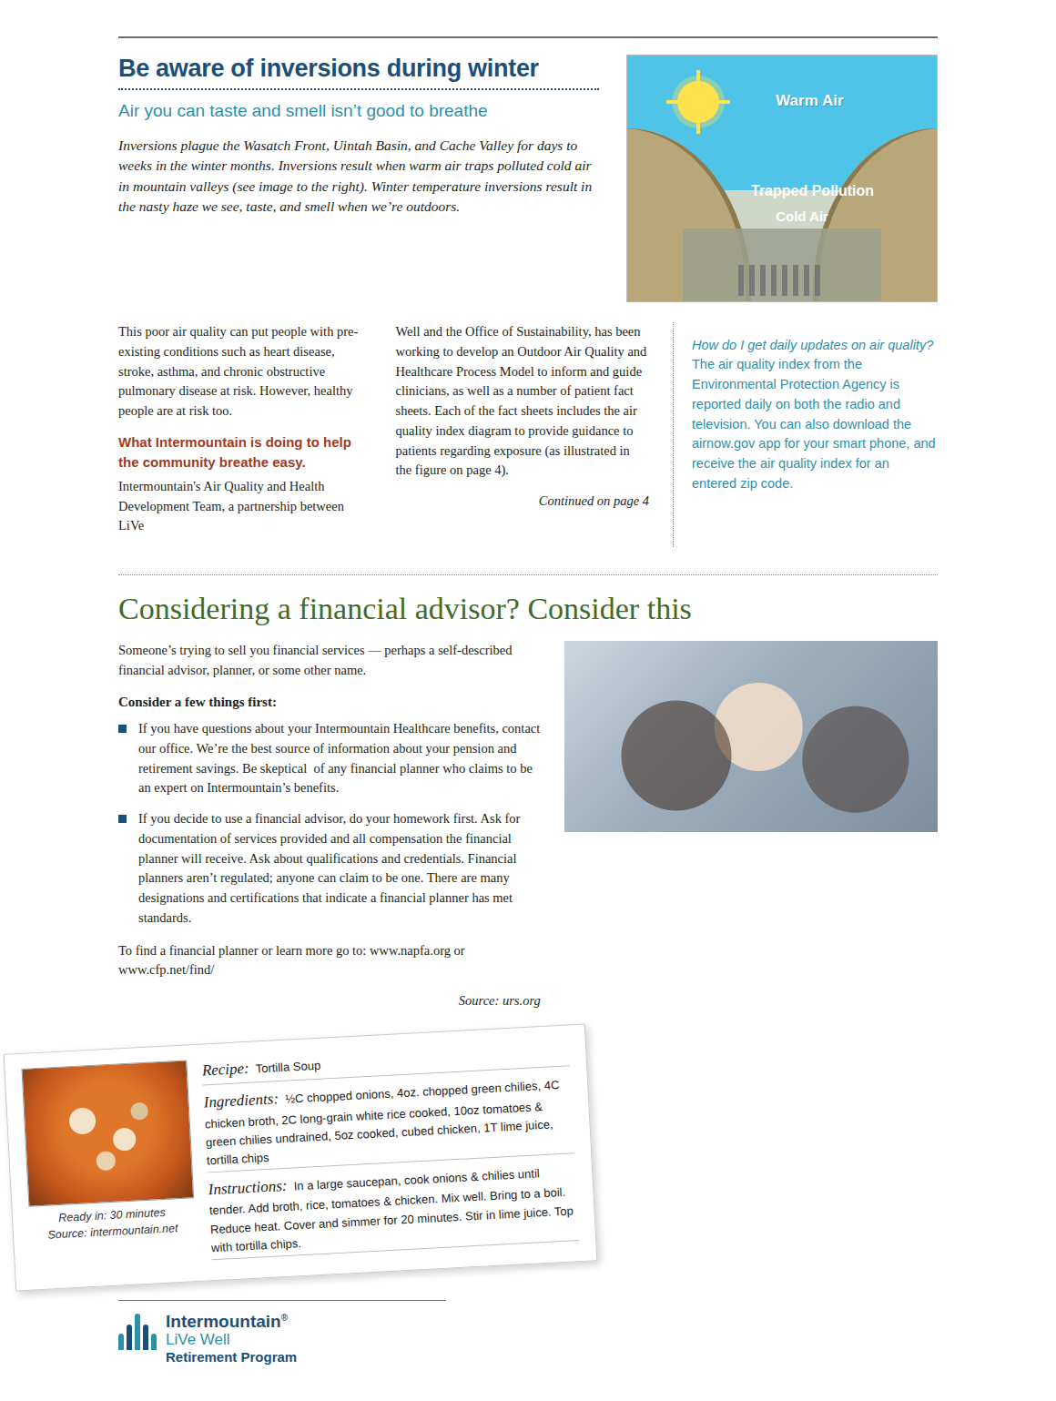Be aware of inversions during winter
Air you can taste and smell isn’t good to breathe
Inversions plague the Wasatch Front, Uintah Basin, and Cache Valley for days to weeks in the winter months. Inversions result when warm air traps polluted cold air in mountain valleys (see image to the right). Winter temperature inversions result in the nasty haze we see, taste, and smell when we’re outdoors.
Warm Air
Trapped Pollution
Cold Air
This poor air quality can put people with pre-existing conditions such as heart disease, stroke, asthma, and chronic obstructive pulmonary disease at risk. However, healthy people are at risk too.
What Intermountain is doing to help the community breathe easy.
Intermountain's Air Quality and Health Development Team, a partnership between LiVe
Well and the Office of Sustainability, has been working to develop an Outdoor Air Quality and Healthcare Process Model to inform and guide clinicians, as well as a number of patient fact sheets. Each of the fact sheets includes the air quality index diagram to provide guidance to patients regarding exposure (as illustrated in the figure on page 4).
Continued on page 4
How do I get daily updates on air quality? The air quality index from the Environmental Protection Agency is reported daily on both the radio and television. You can also download the airnow.gov app for your smart phone, and receive the air quality index for an entered zip code.
Considering a financial advisor? Consider this
Someone’s trying to sell you financial services — perhaps a self-described financial advisor, planner, or some other name.
Consider a few things first:
If you have questions about your Intermountain Healthcare benefits, contact our office. We’re the best source of information about your pension and retirement savings. Be skeptical of any financial planner who claims to be an expert on Intermountain’s benefits.
If you decide to use a financial advisor, do your homework first. Ask for documentation of services provided and all compensation the financial planner will receive. Ask about qualifications and credentials. Financial planners aren’t regulated; anyone can claim to be one. There are many designations and certifications that indicate a financial planner has met standards.
To find a financial planner or learn more go to: www.napfa.org or www.cfp.net/find/
Source: urs.org
Ready in: 30 minutes
Source: intermountain.net
Recipe: Tortilla Soup
Ingredients: ½C chopped onions, 4oz. chopped green chilies, 4C chicken broth, 2C long-grain white rice cooked, 10oz tomatoes & green chilies undrained, 5oz cooked, cubed chicken, 1T lime juice, tortilla chips
Instructions: In a large saucepan, cook onions & chilies until tender. Add broth, rice, tomatoes & chicken. Mix well. Bring to a boil. Reduce heat. Cover and simmer for 20 minutes. Stir in lime juice. Top with tortilla chips.
Intermountain®
LiVe Well
Retirement Program